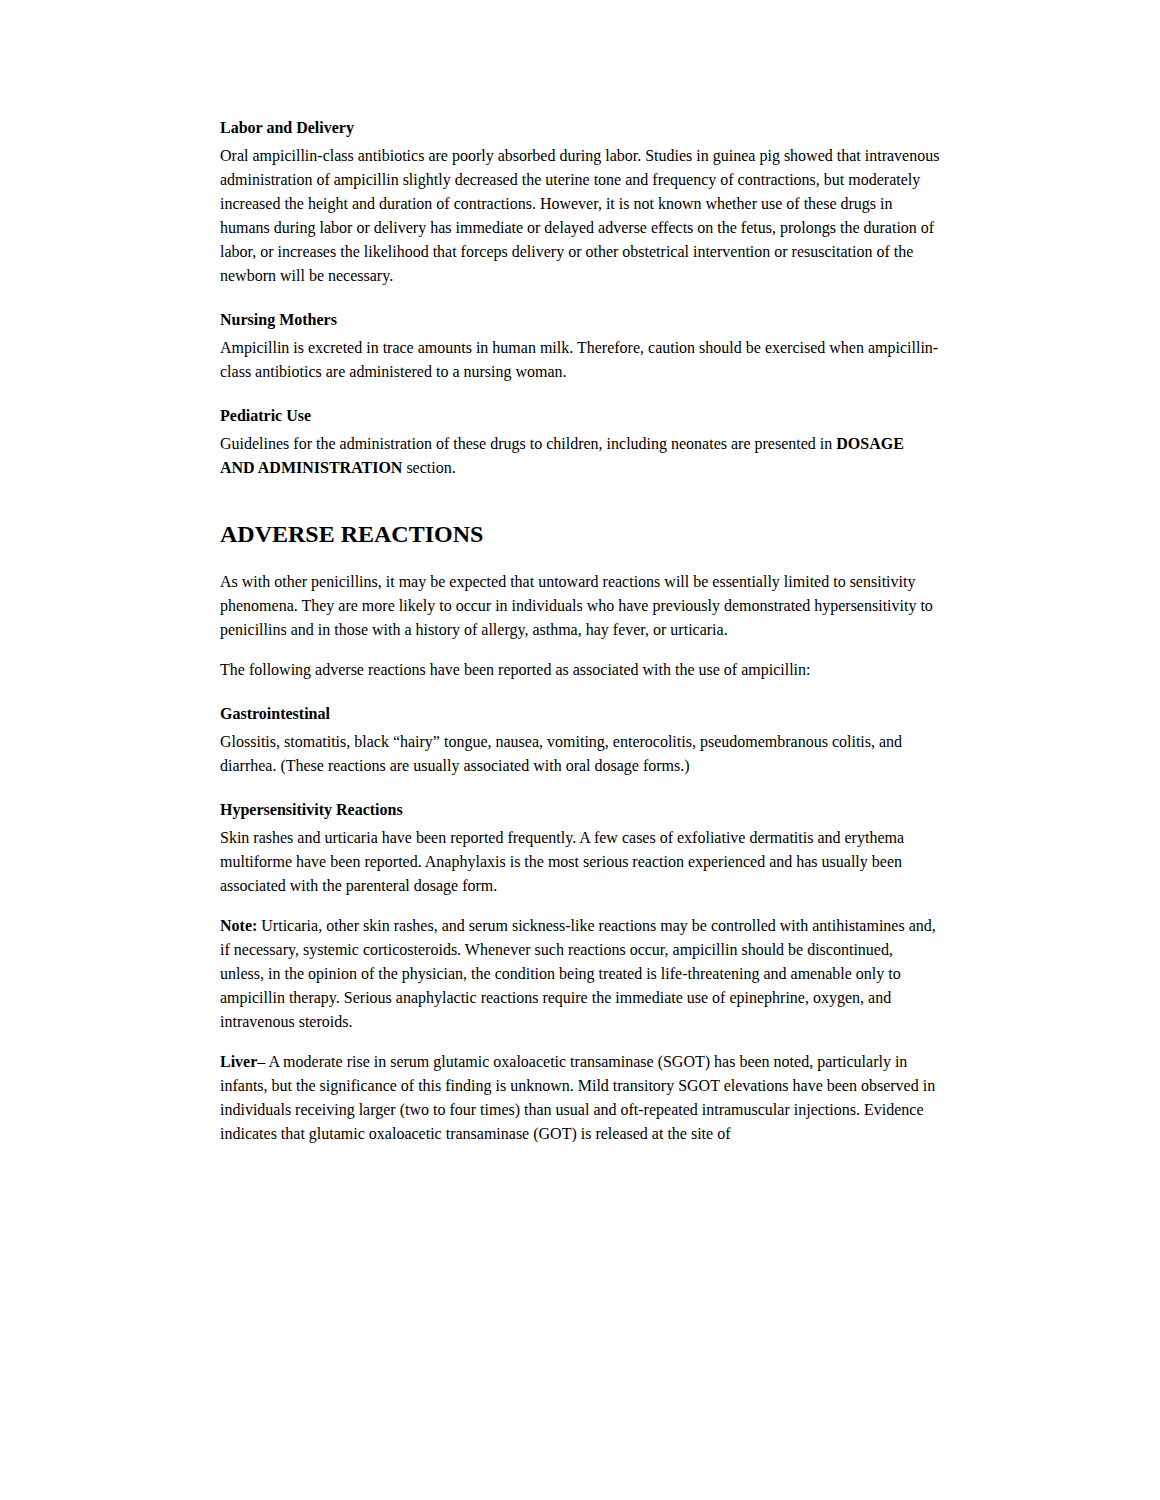Labor and Delivery
Oral ampicillin-class antibiotics are poorly absorbed during labor. Studies in guinea pig showed that intravenous administration of ampicillin slightly decreased the uterine tone and frequency of contractions, but moderately increased the height and duration of contractions. However, it is not known whether use of these drugs in humans during labor or delivery has immediate or delayed adverse effects on the fetus, prolongs the duration of labor, or increases the likelihood that forceps delivery or other obstetrical intervention or resuscitation of the newborn will be necessary.
Nursing Mothers
Ampicillin is excreted in trace amounts in human milk. Therefore, caution should be exercised when ampicillin-class antibiotics are administered to a nursing woman.
Pediatric Use
Guidelines for the administration of these drugs to children, including neonates are presented in DOSAGE AND ADMINISTRATION section.
ADVERSE REACTIONS
As with other penicillins, it may be expected that untoward reactions will be essentially limited to sensitivity phenomena. They are more likely to occur in individuals who have previously demonstrated hypersensitivity to penicillins and in those with a history of allergy, asthma, hay fever, or urticaria.
The following adverse reactions have been reported as associated with the use of ampicillin:
Gastrointestinal
Glossitis, stomatitis, black “hairy” tongue, nausea, vomiting, enterocolitis, pseudomembranous colitis, and diarrhea. (These reactions are usually associated with oral dosage forms.)
Hypersensitivity Reactions
Skin rashes and urticaria have been reported frequently. A few cases of exfoliative dermatitis and erythema multiforme have been reported. Anaphylaxis is the most serious reaction experienced and has usually been associated with the parenteral dosage form.
Note: Urticaria, other skin rashes, and serum sickness-like reactions may be controlled with antihistamines and, if necessary, systemic corticosteroids. Whenever such reactions occur, ampicillin should be discontinued, unless, in the opinion of the physician, the condition being treated is life-threatening and amenable only to ampicillin therapy. Serious anaphylactic reactions require the immediate use of epinephrine, oxygen, and intravenous steroids.
Liver– A moderate rise in serum glutamic oxaloacetic transaminase (SGOT) has been noted, particularly in infants, but the significance of this finding is unknown. Mild transitory SGOT elevations have been observed in individuals receiving larger (two to four times) than usual and oft-repeated intramuscular injections. Evidence indicates that glutamic oxaloacetic transaminase (GOT) is released at the site of